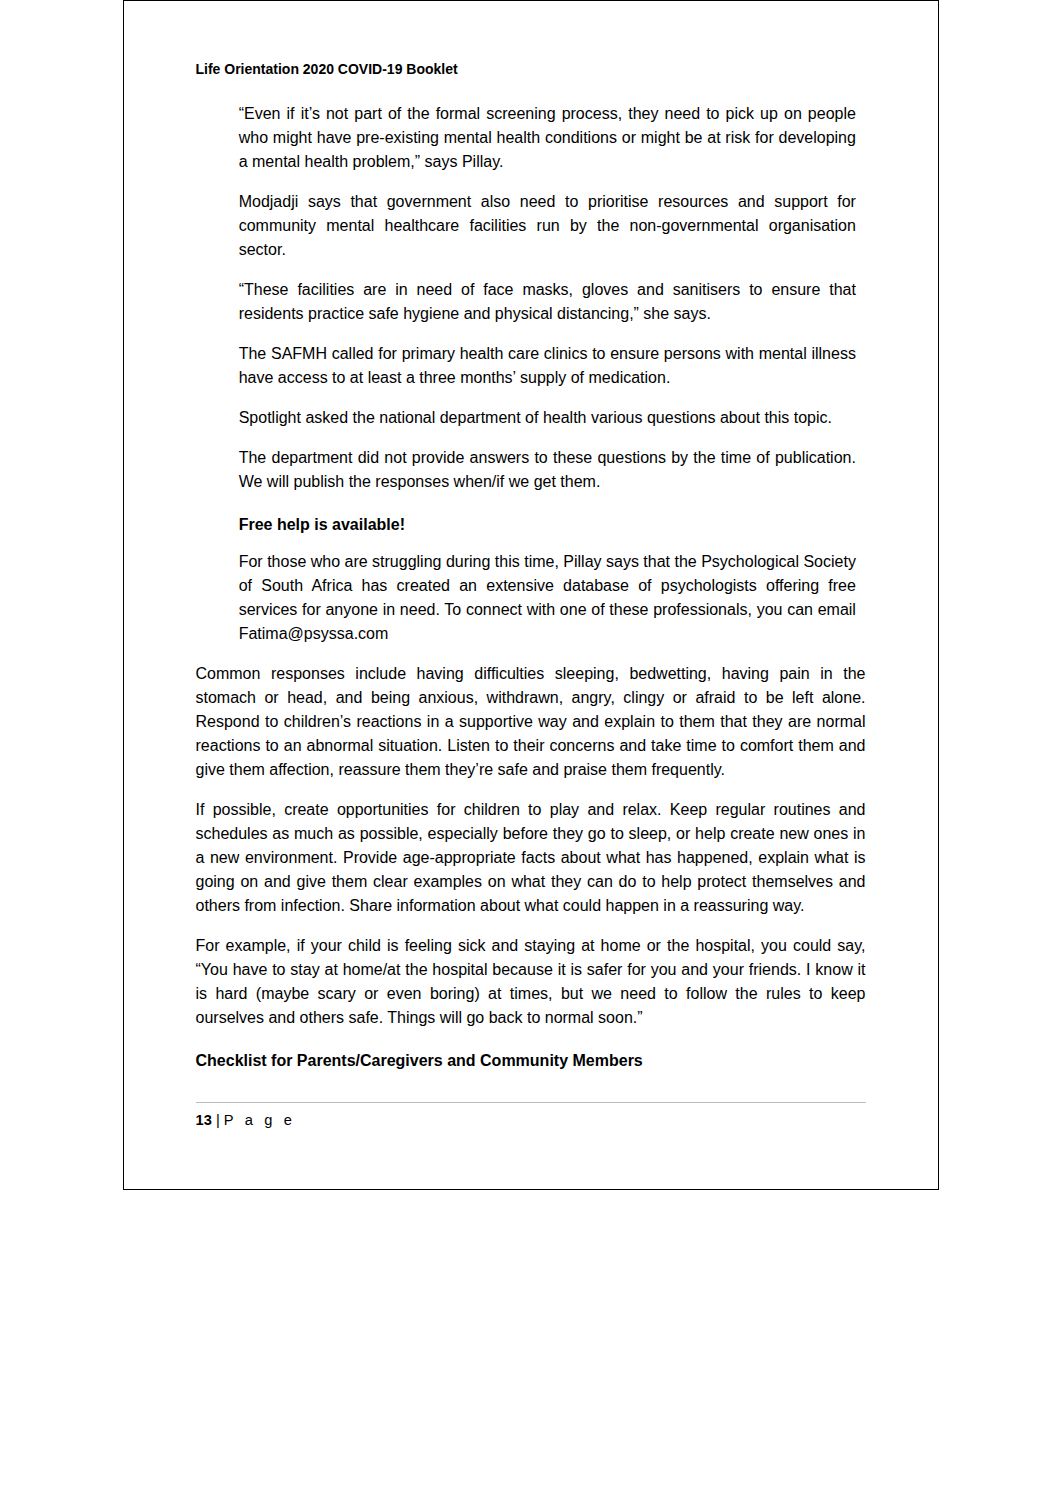Life Orientation 2020 COVID-19 Booklet
“Even if it’s not part of the formal screening process, they need to pick up on people who might have pre-existing mental health conditions or might be at risk for developing a mental health problem,” says Pillay.
Modjadji says that government also need to prioritise resources and support for community mental healthcare facilities run by the non-governmental organisation sector.
“These facilities are in need of face masks, gloves and sanitisers to ensure that residents practice safe hygiene and physical distancing,” she says.
The SAFMH called for primary health care clinics to ensure persons with mental illness have access to at least a three months’ supply of medication.
Spotlight asked the national department of health various questions about this topic.
The department did not provide answers to these questions by the time of publication. We will publish the responses when/if we get them.
Free help is available!
For those who are struggling during this time, Pillay says that the Psychological Society of South Africa has created an extensive database of psychologists offering free services for anyone in need. To connect with one of these professionals, you can email Fatima@psyssa.com
Common responses include having difficulties sleeping, bedwetting, having pain in the stomach or head, and being anxious, withdrawn, angry, clingy or afraid to be left alone. Respond to children’s reactions in a supportive way and explain to them that they are normal reactions to an abnormal situation. Listen to their concerns and take time to comfort them and give them affection, reassure them they’re safe and praise them frequently.
If possible, create opportunities for children to play and relax. Keep regular routines and schedules as much as possible, especially before they go to sleep, or help create new ones in a new environment. Provide age-appropriate facts about what has happened, explain what is going on and give them clear examples on what they can do to help protect themselves and others from infection. Share information about what could happen in a reassuring way.
For example, if your child is feeling sick and staying at home or the hospital, you could say, “You have to stay at home/at the hospital because it is safer for you and your friends. I know it is hard (maybe scary or even boring) at times, but we need to follow the rules to keep ourselves and others safe. Things will go back to normal soon.”
Checklist for Parents/Caregivers and Community Members
13 | P a g e